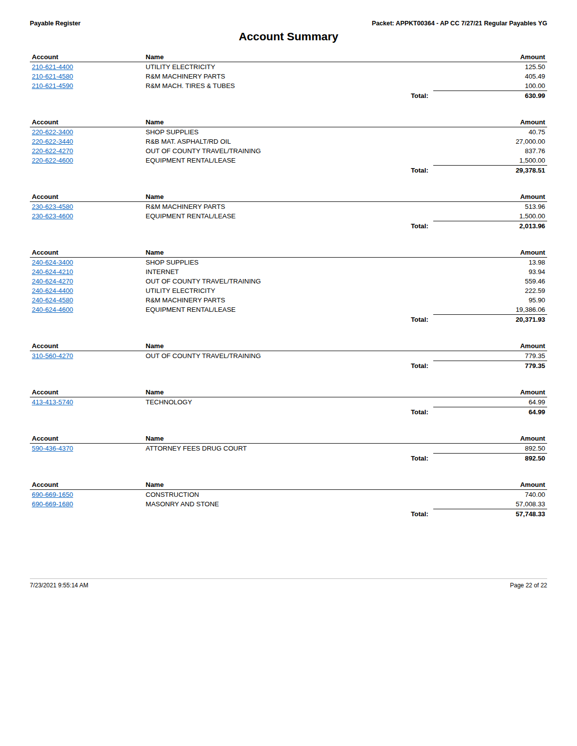Payable Register Packet: APPKT00364 - AP CC 7/27/21 Regular Payables YG
Account Summary
| Account | Name | Amount |
| --- | --- | --- |
| 210-621-4400 | UTILITY ELECTRICITY | 125.50 |
| 210-621-4580 | R&M MACHINERY PARTS | 405.49 |
| 210-621-4590 | R&M MACH. TIRES & TUBES | 100.00 |
| | Total: | 630.99 |
| Account | Name | Amount |
| --- | --- | --- |
| 220-622-3400 | SHOP SUPPLIES | 40.75 |
| 220-622-3440 | R&B MAT. ASPHALT/RD OIL | 27,000.00 |
| 220-622-4270 | OUT OF COUNTY TRAVEL/TRAINING | 837.76 |
| 220-622-4600 | EQUIPMENT RENTAL/LEASE | 1,500.00 |
| | Total: | 29,378.51 |
| Account | Name | Amount |
| --- | --- | --- |
| 230-623-4580 | R&M MACHINERY PARTS | 513.96 |
| 230-623-4600 | EQUIPMENT RENTAL/LEASE | 1,500.00 |
| | Total: | 2,013.96 |
| Account | Name | Amount |
| --- | --- | --- |
| 240-624-3400 | SHOP SUPPLIES | 13.98 |
| 240-624-4210 | INTERNET | 93.94 |
| 240-624-4270 | OUT OF COUNTY TRAVEL/TRAINING | 559.46 |
| 240-624-4400 | UTILITY ELECTRICITY | 222.59 |
| 240-624-4580 | R&M MACHINERY PARTS | 95.90 |
| 240-624-4600 | EQUIPMENT RENTAL/LEASE | 19,386.06 |
| | Total: | 20,371.93 |
| Account | Name | Amount |
| --- | --- | --- |
| 310-560-4270 | OUT OF COUNTY TRAVEL/TRAINING | 779.35 |
| | Total: | 779.35 |
| Account | Name | Amount |
| --- | --- | --- |
| 413-413-5740 | TECHNOLOGY | 64.99 |
| | Total: | 64.99 |
| Account | Name | Amount |
| --- | --- | --- |
| 590-436-4370 | ATTORNEY FEES DRUG COURT | 892.50 |
| | Total: | 892.50 |
| Account | Name | Amount |
| --- | --- | --- |
| 690-669-1650 | CONSTRUCTION | 740.00 |
| 690-669-1680 | MASONRY AND STONE | 57,008.33 |
| | Total: | 57,748.33 |
7/23/2021 9:55:14 AM Page 22 of 22